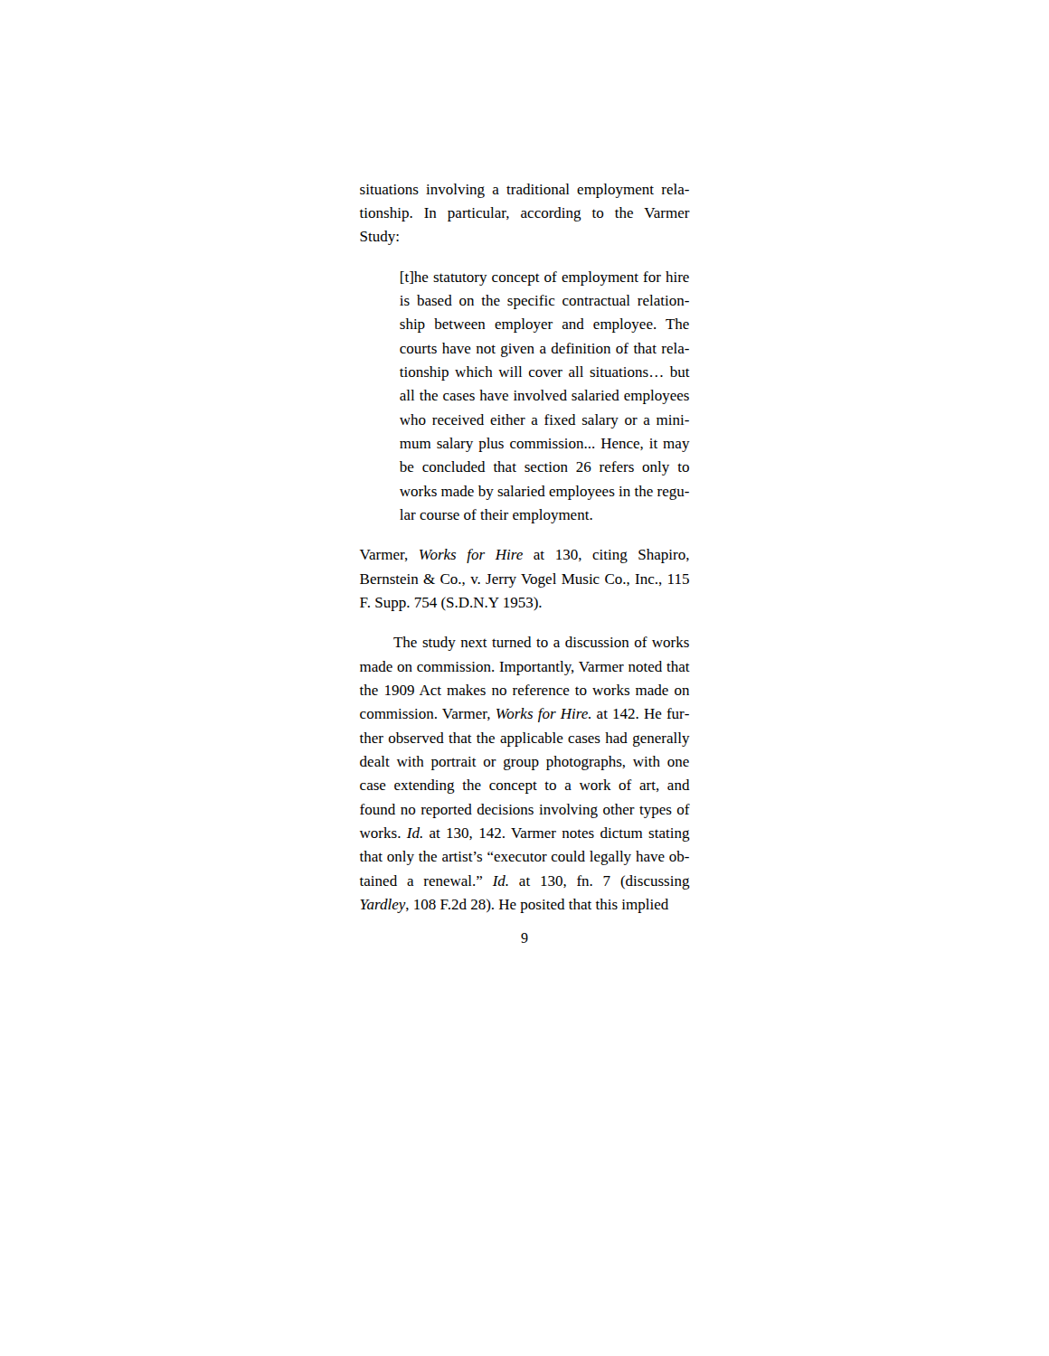situations involving a traditional employment relationship. In particular, according to the Varmer Study:
[t]he statutory concept of employment for hire is based on the specific contractual relationship between employer and employee. The courts have not given a definition of that relationship which will cover all situations… but all the cases have involved salaried employees who received either a fixed salary or a minimum salary plus commission... Hence, it may be concluded that section 26 refers only to works made by salaried employees in the regular course of their employment.
Varmer, Works for Hire at 130, citing Shapiro, Bernstein & Co., v. Jerry Vogel Music Co., Inc., 115 F. Supp. 754 (S.D.N.Y 1953).
The study next turned to a discussion of works made on commission. Importantly, Varmer noted that the 1909 Act makes no reference to works made on commission. Varmer, Works for Hire. at 142. He further observed that the applicable cases had generally dealt with portrait or group photographs, with one case extending the concept to a work of art, and found no reported decisions involving other types of works. Id. at 130, 142. Varmer notes dictum stating that only the artist’s “executor could legally have obtained a renewal.” Id. at 130, fn. 7 (discussing Yardley, 108 F.2d 28). He posited that this implied
9